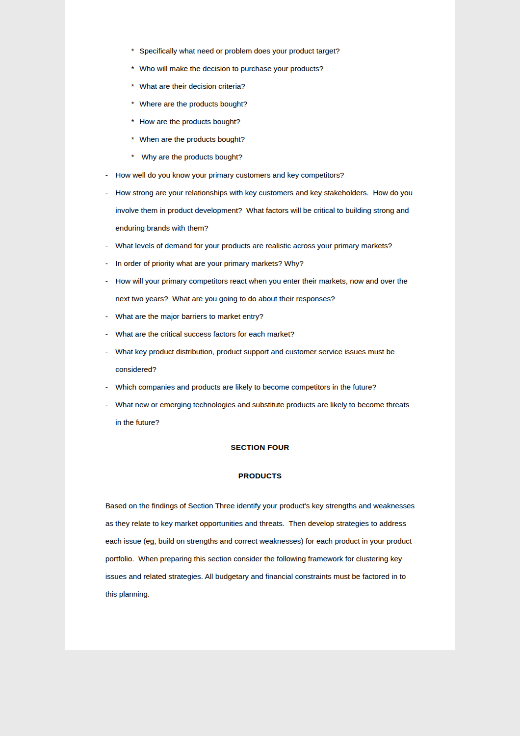*Specifically what need or problem does your product target?
*Who will make the decision to purchase your products?
*What are their decision criteria?
*Where are the products bought?
*How are the products bought?
*When are the products bought?
* Why are the products bought?
-How well do you know your primary customers and key competitors?
-How strong are your relationships with key customers and key stakeholders. How do you involve them in product development? What factors will be critical to building strong and enduring brands with them?
-What levels of demand for your products are realistic across your primary markets?
-In order of priority what are your primary markets? Why?
-How will your primary competitors react when you enter their markets, now and over the next two years? What are you going to do about their responses?
-What are the major barriers to market entry?
-What are the critical success factors for each market?
-What key product distribution, product support and customer service issues must be considered?
-Which companies and products are likely to become competitors in the future?
-What new or emerging technologies and substitute products are likely to become threats in the future?
SECTION FOUR
PRODUCTS
Based on the findings of Section Three identify your product's key strengths and weaknesses as they relate to key market opportunities and threats. Then develop strategies to address each issue (eg, build on strengths and correct weaknesses) for each product in your product portfolio. When preparing this section consider the following framework for clustering key issues and related strategies. All budgetary and financial constraints must be factored in to this planning.